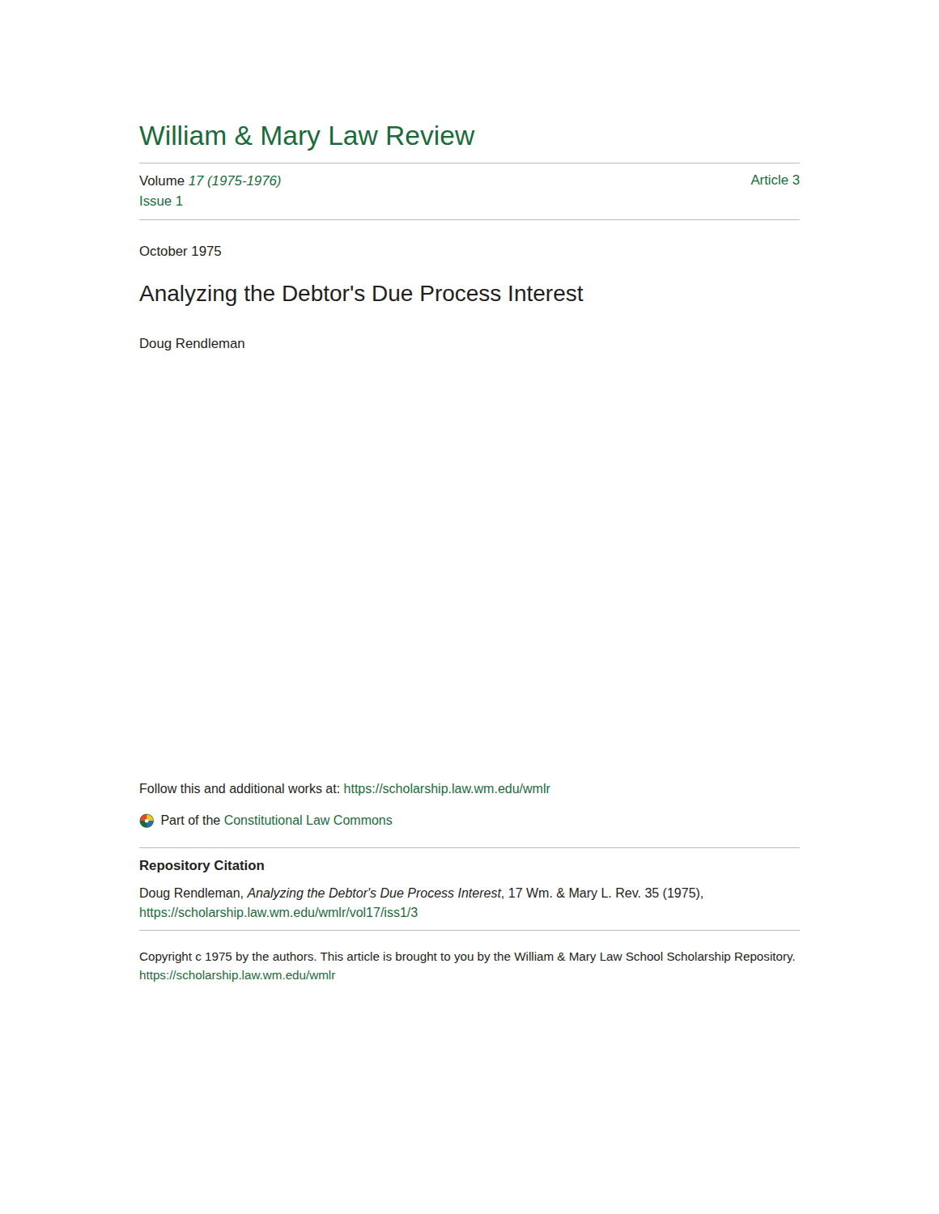William & Mary Law Review
Volume 17 (1975-1976)
Issue 1
Article 3
October 1975
Analyzing the Debtor's Due Process Interest
Doug Rendleman
Follow this and additional works at: https://scholarship.law.wm.edu/wmlr
Part of the Constitutional Law Commons
Repository Citation
Doug Rendleman, Analyzing the Debtor's Due Process Interest, 17 Wm. & Mary L. Rev. 35 (1975), https://scholarship.law.wm.edu/wmlr/vol17/iss1/3
Copyright c 1975 by the authors. This article is brought to you by the William & Mary Law School Scholarship Repository.
https://scholarship.law.wm.edu/wmlr